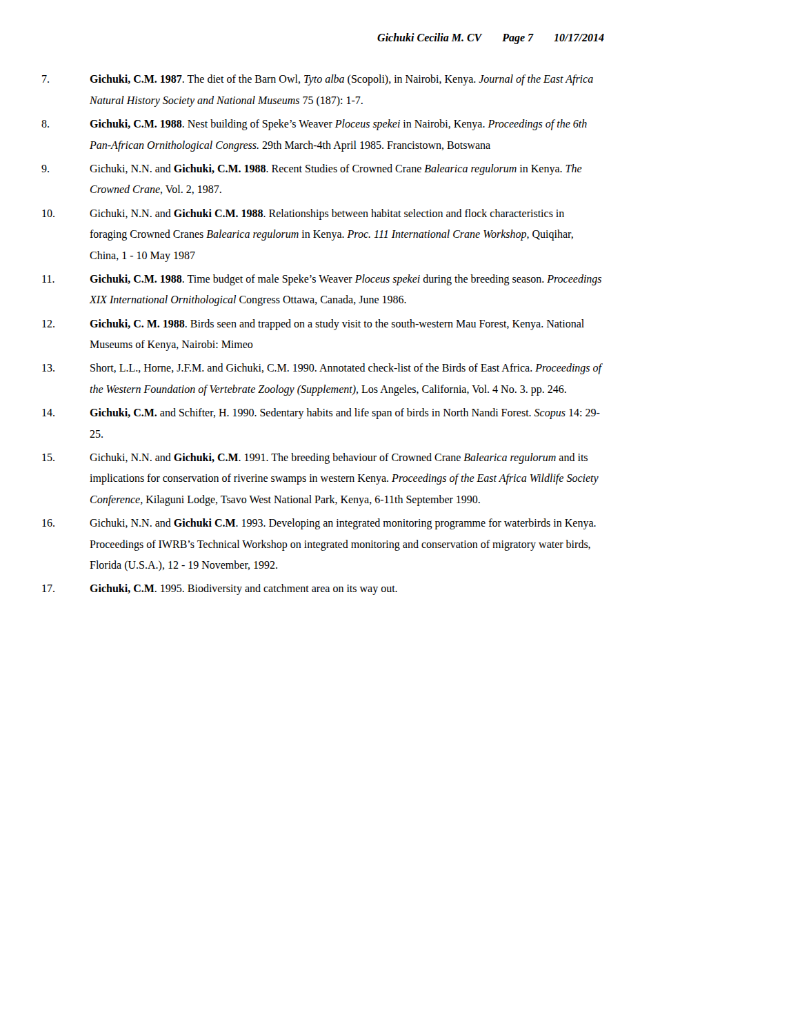Gichuki Cecilia M. CV Page 7 10/17/2014
7. Gichuki, C.M. 1987. The diet of the Barn Owl, Tyto alba (Scopoli), in Nairobi, Kenya. Journal of the East Africa Natural History Society and National Museums 75 (187): 1-7.
8. Gichuki, C.M. 1988. Nest building of Speke’s Weaver Ploceus spekei in Nairobi, Kenya. Proceedings of the 6th Pan-African Ornithological Congress. 29th March-4th April 1985. Francistown, Botswana
9. Gichuki, N.N. and Gichuki, C.M. 1988. Recent Studies of Crowned Crane Balearica regulorum in Kenya. The Crowned Crane, Vol. 2, 1987.
10. Gichuki, N.N. and Gichuki C.M. 1988. Relationships between habitat selection and flock characteristics in foraging Crowned Cranes Balearica regulorum in Kenya. Proc. 111 International Crane Workshop, Quiqihar, China, 1 - 10 May 1987
11. Gichuki, C.M. 1988. Time budget of male Speke’s Weaver Ploceus spekei during the breeding season. Proceedings XIX International Ornithological Congress Ottawa, Canada, June 1986.
12. Gichuki, C. M. 1988. Birds seen and trapped on a study visit to the south-western Mau Forest, Kenya. National Museums of Kenya, Nairobi: Mimeo
13. Short, L.L., Horne, J.F.M. and Gichuki, C.M. 1990. Annotated check-list of the Birds of East Africa. Proceedings of the Western Foundation of Vertebrate Zoology (Supplement), Los Angeles, California, Vol. 4 No. 3. pp. 246.
14. Gichuki, C.M. and Schifter, H. 1990. Sedentary habits and life span of birds in North Nandi Forest. Scopus 14: 29-25.
15. Gichuki, N.N. and Gichuki, C.M. 1991. The breeding behaviour of Crowned Crane Balearica regulorum and its implications for conservation of riverine swamps in western Kenya. Proceedings of the East Africa Wildlife Society Conference, Kilaguni Lodge, Tsavo West National Park, Kenya, 6-11th September 1990.
16. Gichuki, N.N. and Gichuki C.M. 1993. Developing an integrated monitoring programme for waterbirds in Kenya. Proceedings of IWRB’s Technical Workshop on integrated monitoring and conservation of migratory water birds, Florida (U.S.A.), 12 - 19 November, 1992.
17. Gichuki, C.M. 1995. Biodiversity and catchment area on its way out.